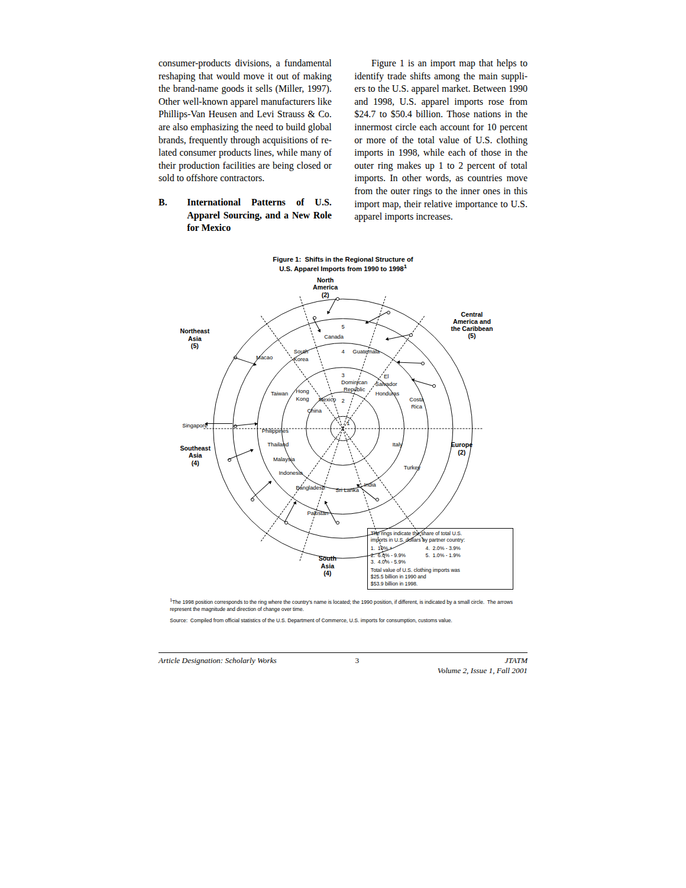consumer-products divisions, a fundamental reshaping that would move it out of making the brand-name goods it sells (Miller, 1997). Other well-known apparel manufacturers like Phillips-Van Heusen and Levi Strauss & Co. are also emphasizing the need to build global brands, frequently through acquisitions of related consumer products lines, while many of their production facilities are being closed or sold to offshore contractors.
B. International Patterns of U.S. Apparel Sourcing, and a New Role for Mexico
Figure 1 is an import map that helps to identify trade shifts among the main suppliers to the U.S. apparel market. Between 1990 and 1998, U.S. apparel imports rose from $24.7 to $50.4 billion. Those nations in the innermost circle each account for 10 percent or more of the total value of U.S. clothing imports in 1998, while each of those in the outer ring makes up 1 to 2 percent of total imports. In other words, as countries move from the outer rings to the inner ones in this import map, their relative importance to U.S. apparel imports increases.
Figure 1: Shifts in the Regional Structure of
U.S. Apparel Imports from 1990 to 19981
1 2 3 4 5
North
America
(2)
Central
America and
the Caribbean
(5)
Europe
(2)
South
Asia
(4)
Southeast
Asia
(4)
Northeast
Asia
(5)
Canada
South
Korea
Macao
Taiwan
Hong
Kong
Mexico
China
Guatemala
Dominican
Republic
El
Salvador
Honduras
Costa
Rica
Italy
Turkey
India
Sri Lanka
Bangladesh
Pakistan
Indonesia
Malaysia
Thailand
Philippines
Singapore
The rings indicate the share of total U.S.
imports in U.S. dollars by partner country:
1. 10% +
2. 6.0% - 9.9%
3. 4.0% - 5.9%
4. 2.0% - 3.9%
5. 1.0% - 1.9%
Total value of U.S. clothing imports was
$25.5 billion in 1990 and
$53.9 billion in 1998.
1The 1998 position corresponds to the ring where the country's name is located; the 1990 position, if different, is indicated by a small circle. The arrows represent the magnitude and direction of change over time.
Source: Compiled from official statistics of the U.S. Department of Commerce, U.S. imports for consumption, customs value.
Article Designation: Scholarly Works
3
JTATM
Volume 2, Issue 1, Fall 2001